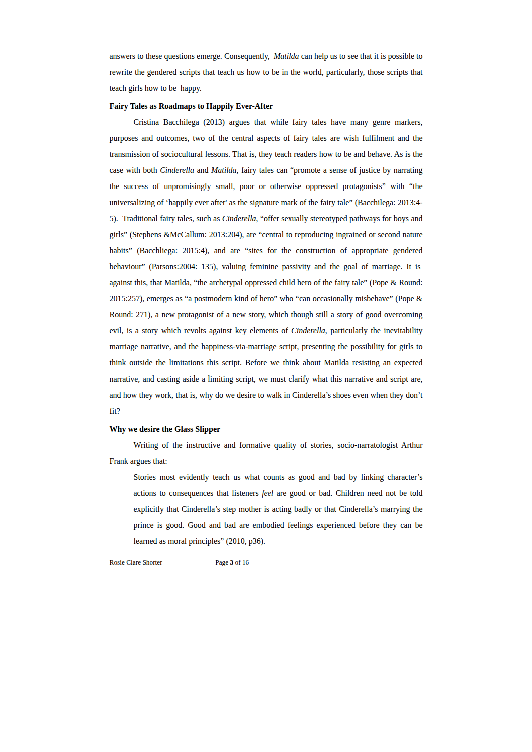answers to these questions emerge. Consequently, Matilda can help us to see that it is possible to rewrite the gendered scripts that teach us how to be in the world, particularly, those scripts that teach girls how to be happy.
Fairy Tales as Roadmaps to Happily Ever-After
Cristina Bacchilega (2013) argues that while fairy tales have many genre markers, purposes and outcomes, two of the central aspects of fairy tales are wish fulfilment and the transmission of sociocultural lessons. That is, they teach readers how to be and behave. As is the case with both Cinderella and Matilda, fairy tales can “promote a sense of justice by narrating the success of unpromisingly small, poor or otherwise oppressed protagonists” with “the universalizing of ‘happily ever after' as the signature mark of the fairy tale” (Bacchilega: 2013:4-5). Traditional fairy tales, such as Cinderella, “offer sexually stereotyped pathways for boys and girls” (Stephens &McCallum: 2013:204), are “central to reproducing ingrained or second nature habits” (Bacchliega: 2015:4), and are “sites for the construction of appropriate gendered behaviour” (Parsons:2004: 135), valuing feminine passivity and the goal of marriage. It is against this, that Matilda, “the archetypal oppressed child hero of the fairy tale” (Pope & Round: 2015:257), emerges as “a postmodern kind of hero” who “can occasionally misbehave” (Pope & Round: 271), a new protagonist of a new story, which though still a story of good overcoming evil, is a story which revolts against key elements of Cinderella, particularly the inevitability marriage narrative, and the happiness-via-marriage script, presenting the possibility for girls to think outside the limitations this script. Before we think about Matilda resisting an expected narrative, and casting aside a limiting script, we must clarify what this narrative and script are, and how they work, that is, why do we desire to walk in Cinderella’s shoes even when they don’t fit?
Why we desire the Glass Slipper
Writing of the instructive and formative quality of stories, socio-narratologist Arthur Frank argues that:
Stories most evidently teach us what counts as good and bad by linking character’s actions to consequences that listeners feel are good or bad. Children need not be told explicitly that Cinderella’s step mother is acting badly or that Cinderella’s marrying the prince is good. Good and bad are embodied feelings experienced before they can be learned as moral principles” (2010, p36).
Rosie Clare Shorter Page 3 of 16